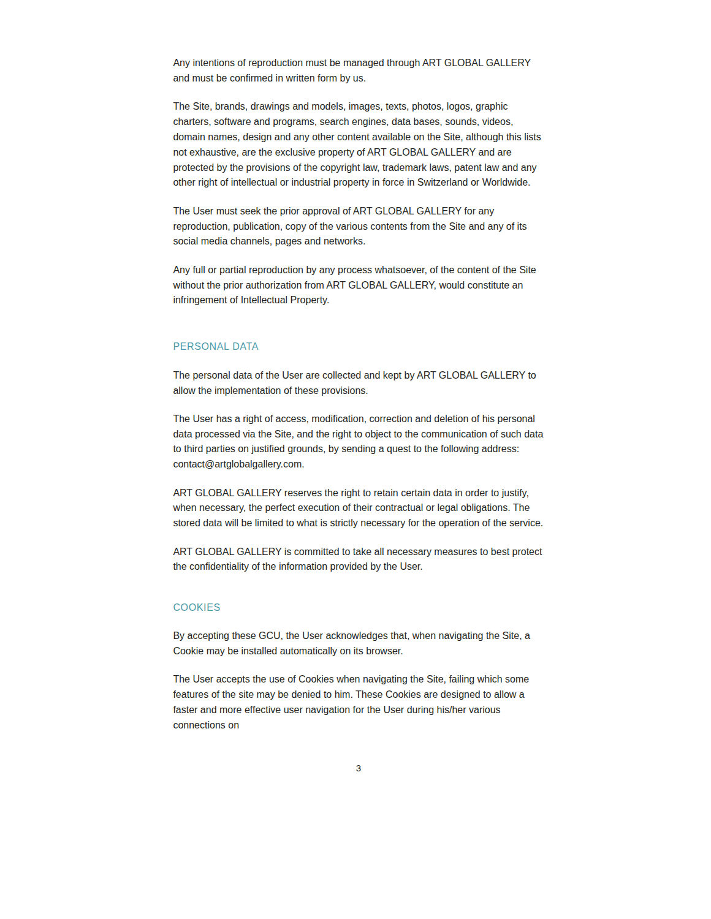Any intentions of reproduction must be managed through ART GLOBAL GALLERY and must be confirmed in written form by us.
The Site, brands, drawings and models, images, texts, photos, logos, graphic charters, software and programs, search engines, data bases, sounds, videos, domain names, design and any other content available on the Site, although this lists not exhaustive, are the exclusive property of ART GLOBAL GALLERY and are protected by the provisions of the copyright law, trademark laws, patent law and any other right of intellectual or industrial property in force in Switzerland or Worldwide.
The User must seek the prior approval of ART GLOBAL GALLERY for any reproduction, publication, copy of the various contents from the Site and any of its social media channels, pages and networks.
Any full or partial reproduction by any process whatsoever, of the content of the Site without the prior authorization from ART GLOBAL GALLERY, would constitute an infringement of Intellectual Property.
PERSONAL DATA
The personal data of the User are collected and kept by ART GLOBAL GALLERY to allow the implementation of these provisions.
The User has a right of access, modification, correction and deletion of his personal data processed via the Site, and the right to object to the communication of such data to third parties on justified grounds, by sending a quest to the following address: contact@artglobalgallery.com.
ART GLOBAL GALLERY reserves the right to retain certain data in order to justify, when necessary, the perfect execution of their contractual or legal obligations. The stored data will be limited to what is strictly necessary for the operation of the service.
ART GLOBAL GALLERY is committed to take all necessary measures to best protect the confidentiality of the information provided by the User.
COOKIES
By accepting these GCU, the User acknowledges that, when navigating the Site, a Cookie may be installed automatically on its browser.
The User accepts the use of Cookies when navigating the Site, failing which some features of the site may be denied to him. These Cookies are designed to allow a faster and more effective user navigation for the User during his/her various connections on
3